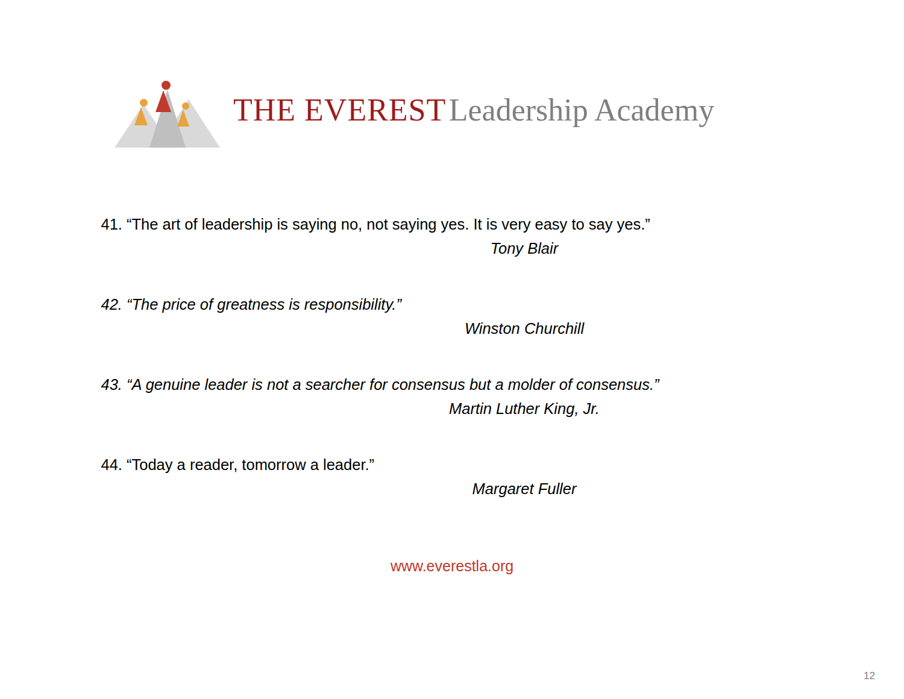THE EVEREST Leadership Academy
“The art of leadership is saying no, not saying yes. It is very easy to say yes.” Tony Blair
“The price of greatness is responsibility.” Winston Churchill
“A genuine leader is not a searcher for consensus but a molder of consensus.” Martin Luther King, Jr.
“Today a reader, tomorrow a leader.” Margaret Fuller
www.everestla.org
12